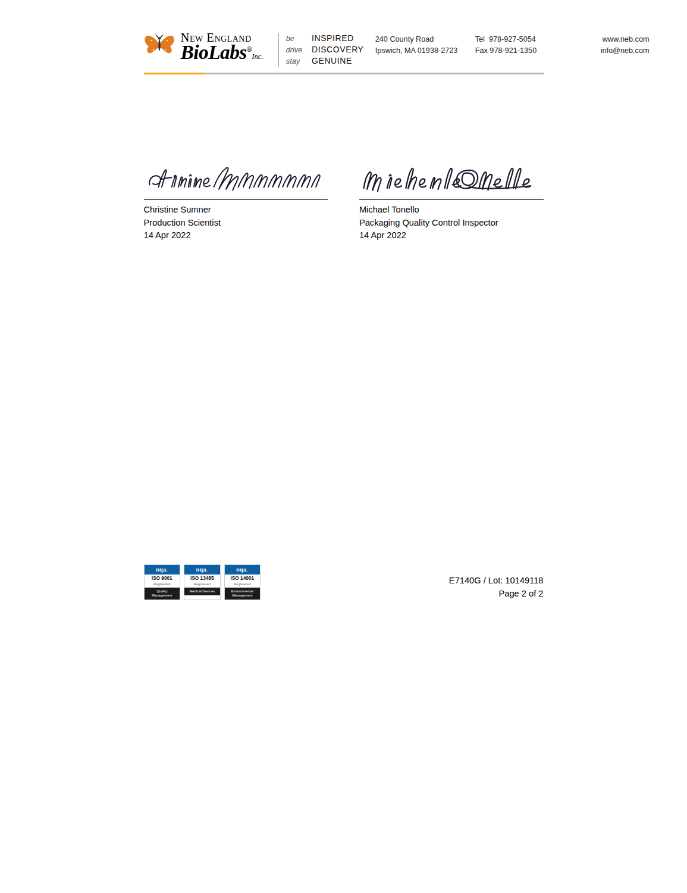New England
BioLabs®Inc.
be INSPIRED
drive DISCOVERY
stay GENUINE
240 County Road
Ipswich, MA 01938-2723
Tel 978-927-5054
Fax 978-921-1350
www.neb.com
info@neb.com
Christine Sumner
Production Scientist
14 Apr 2022
Michael Tonello
Packaging Quality Control Inspector
14 Apr 2022
nqa.
ISO 9001
Registered
Quality
Management
nqa.
ISO 13485
Registered
Medical Devices
nqa.
ISO 14001
Registered
Environmental
Management
E7140G / Lot: 10149118
Page 2 of 2